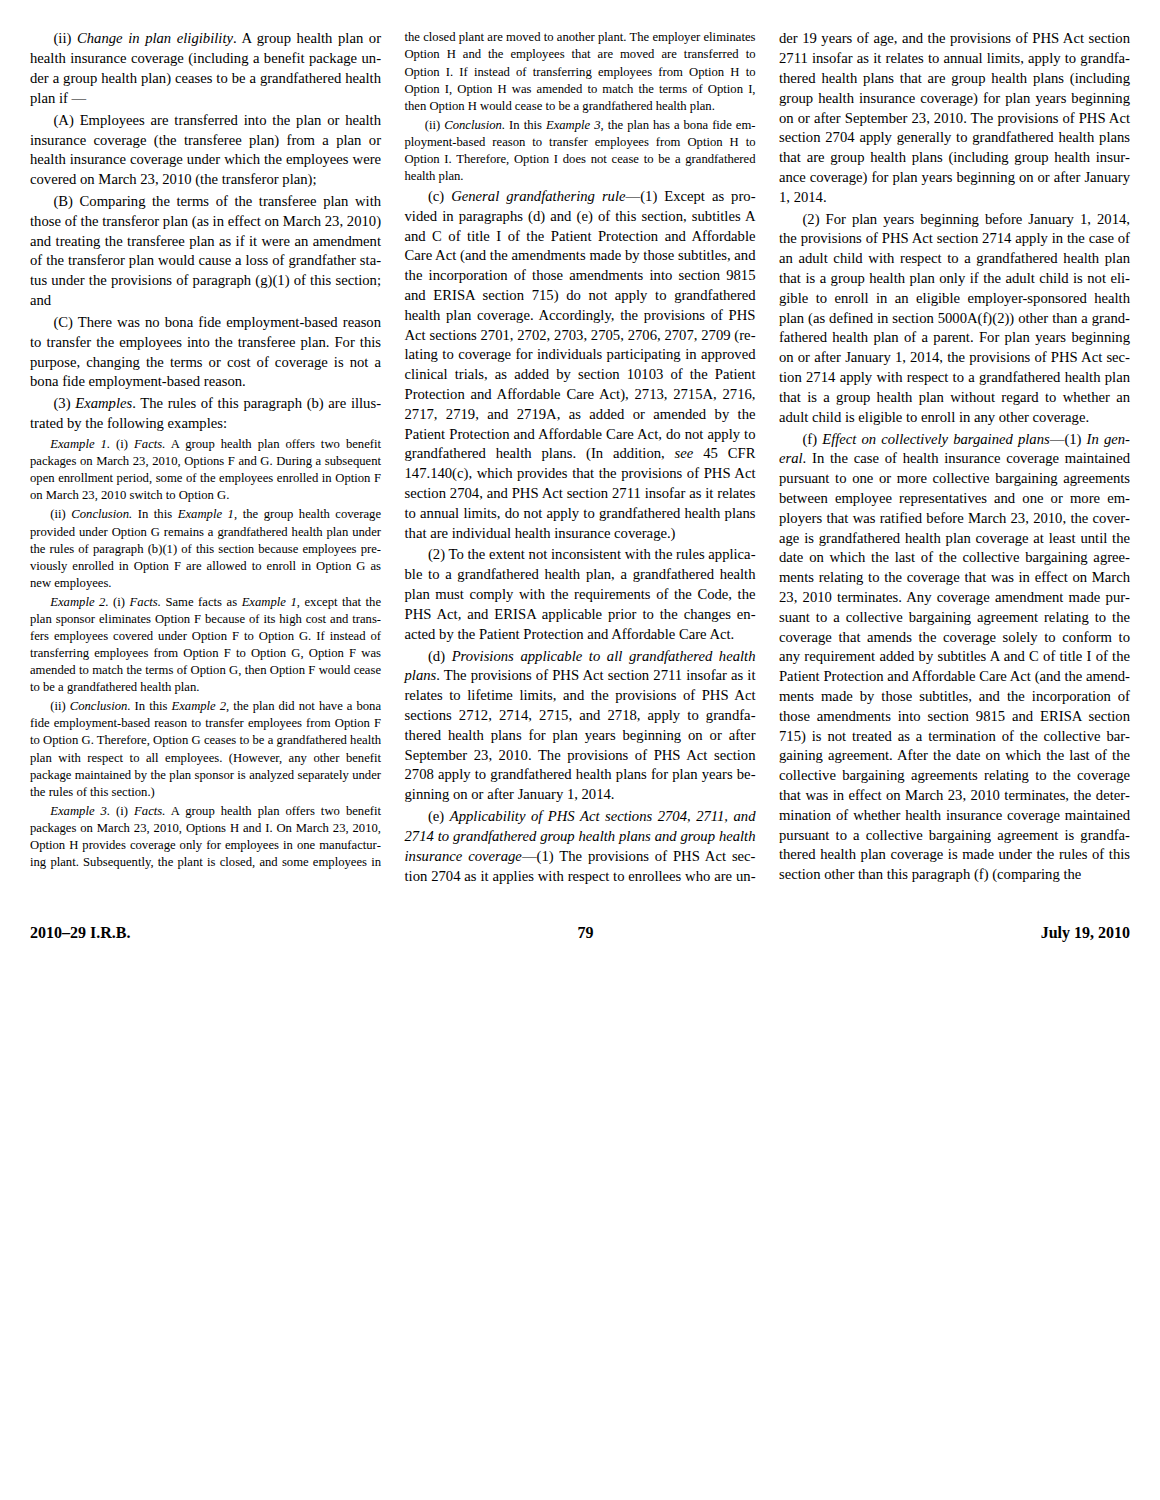(ii) Change in plan eligibility. A group health plan or health insurance coverage (including a benefit package under a group health plan) ceases to be a grandfathered health plan if —
(A) Employees are transferred into the plan or health insurance coverage (the transferee plan) from a plan or health insurance coverage under which the employees were covered on March 23, 2010 (the transferor plan);
(B) Comparing the terms of the transferee plan with those of the transferor plan (as in effect on March 23, 2010) and treating the transferee plan as if it were an amendment of the transferor plan would cause a loss of grandfather status under the provisions of paragraph (g)(1) of this section; and
(C) There was no bona fide employment-based reason to transfer the employees into the transferee plan. For this purpose, changing the terms or cost of coverage is not a bona fide employment-based reason.
(3) Examples. The rules of this paragraph (b) are illustrated by the following examples:
Example 1. (i) Facts. A group health plan offers two benefit packages on March 23, 2010, Options F and G. During a subsequent open enrollment period, some of the employees enrolled in Option F on March 23, 2010 switch to Option G.
(ii) Conclusion. In this Example 1, the group health coverage provided under Option G remains a grandfathered health plan under the rules of paragraph (b)(1) of this section because employees previously enrolled in Option F are allowed to enroll in Option G as new employees.
Example 2. (i) Facts. Same facts as Example 1, except that the plan sponsor eliminates Option F because of its high cost and transfers employees covered under Option F to Option G. If instead of transferring employees from Option F to Option G, Option F was amended to match the terms of Option G, then Option F would cease to be a grandfathered health plan.
(ii) Conclusion. In this Example 2, the plan did not have a bona fide employment-based reason to transfer employees from Option F to Option G. Therefore, Option G ceases to be a grandfathered health plan with respect to all employees. (However, any other benefit package maintained by the plan sponsor is analyzed separately under the rules of this section.)
Example 3. (i) Facts. A group health plan offers two benefit packages on March 23, 2010, Options H and I. On March 23, 2010, Option H provides coverage only for employees in one manufacturing plant. Subsequently, the plant is closed, and some employees in the closed plant are moved to another plant. The employer eliminates Option H and the employees that are moved are transferred to Option I. If instead of transferring employees from Option H to Option I, Option H was amended to match the terms of Option I, then Option H would cease to be a grandfathered health plan.
(ii) Conclusion. In this Example 3, the plan has a bona fide employment-based reason to transfer employees from Option H to Option I. Therefore, Option I does not cease to be a grandfathered health plan.
(c) General grandfathering rule—(1) Except as provided in paragraphs (d) and (e) of this section, subtitles A and C of title I of the Patient Protection and Affordable Care Act (and the amendments made by those subtitles, and the incorporation of those amendments into section 9815 and ERISA section 715) do not apply to grandfathered health plan coverage. Accordingly, the provisions of PHS Act sections 2701, 2702, 2703, 2705, 2706, 2707, 2709 (relating to coverage for individuals participating in approved clinical trials, as added by section 10103 of the Patient Protection and Affordable Care Act), 2713, 2715A, 2716, 2717, 2719, and 2719A, as added or amended by the Patient Protection and Affordable Care Act, do not apply to grandfathered health plans. (In addition, see 45 CFR 147.140(c), which provides that the provisions of PHS Act section 2704, and PHS Act section 2711 insofar as it relates to annual limits, do not apply to grandfathered health plans that are individual health insurance coverage.)
(2) To the extent not inconsistent with the rules applicable to a grandfathered health plan, a grandfathered health plan must comply with the requirements of the Code, the PHS Act, and ERISA applicable prior to the changes enacted by the Patient Protection and Affordable Care Act.
(d) Provisions applicable to all grandfathered health plans. The provisions of PHS Act section 2711 insofar as it relates to lifetime limits, and the provisions of PHS Act sections 2712, 2714, 2715, and 2718, apply to grandfathered health plans for plan years beginning on or after September 23, 2010. The provisions of PHS Act section 2708 apply to grandfathered health plans for plan years beginning on or after January 1, 2014.
(e) Applicability of PHS Act sections 2704, 2711, and 2714 to grandfathered group health plans and group health insurance coverage—(1) The provisions of PHS Act section 2704 as it applies with respect to enrollees who are under 19 years of age, and the provisions of PHS Act section 2711 insofar as it relates to annual limits, apply to grandfathered health plans that are group health plans (including group health insurance coverage) for plan years beginning on or after September 23, 2010. The provisions of PHS Act section 2704 apply generally to grandfathered health plans that are group health plans (including group health insurance coverage) for plan years beginning on or after January 1, 2014.
(2) For plan years beginning before January 1, 2014, the provisions of PHS Act section 2714 apply in the case of an adult child with respect to a grandfathered health plan that is a group health plan only if the adult child is not eligible to enroll in an eligible employer-sponsored health plan (as defined in section 5000A(f)(2)) other than a grandfathered health plan of a parent. For plan years beginning on or after January 1, 2014, the provisions of PHS Act section 2714 apply with respect to a grandfathered health plan that is a group health plan without regard to whether an adult child is eligible to enroll in any other coverage.
(f) Effect on collectively bargained plans—(1) In general. In the case of health insurance coverage maintained pursuant to one or more collective bargaining agreements between employee representatives and one or more employers that was ratified before March 23, 2010, the coverage is grandfathered health plan coverage at least until the date on which the last of the collective bargaining agreements relating to the coverage that was in effect on March 23, 2010 terminates. Any coverage amendment made pursuant to a collective bargaining agreement relating to the coverage that amends the coverage solely to conform to any requirement added by subtitles A and C of title I of the Patient Protection and Affordable Care Act (and the amendments made by those subtitles, and the incorporation of those amendments into section 9815 and ERISA section 715) is not treated as a termination of the collective bargaining agreement. After the date on which the last of the collective bargaining agreements relating to the coverage that was in effect on March 23, 2010 terminates, the determination of whether health insurance coverage maintained pursuant to a collective bargaining agreement is grandfathered health plan coverage is made under the rules of this section other than this paragraph (f) (comparing the
2010–29 I.R.B.
79
July 19, 2010